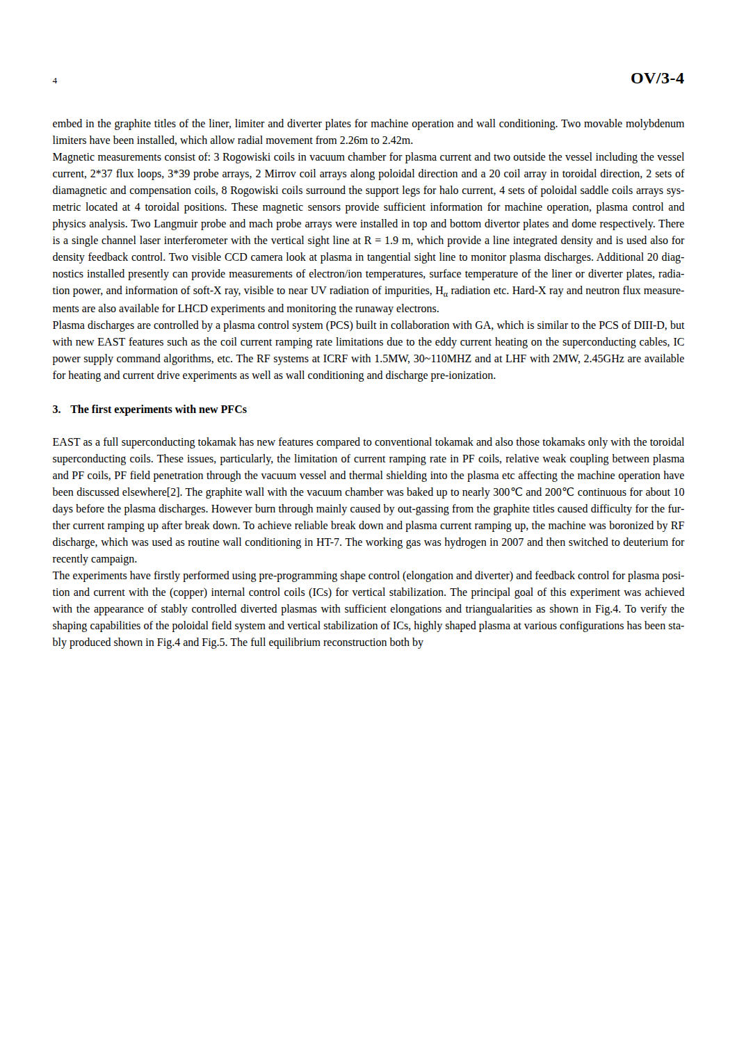4 OV/3-4
embed in the graphite titles of the liner, limiter and diverter plates for machine operation and wall conditioning. Two movable molybdenum limiters have been installed, which allow radial movement from 2.26m to 2.42m.
Magnetic measurements consist of: 3 Rogowiski coils in vacuum chamber for plasma current and two outside the vessel including the vessel current, 2*37 flux loops, 3*39 probe arrays, 2 Mirrov coil arrays along poloidal direction and a 20 coil array in toroidal direction, 2 sets of diamagnetic and compensation coils, 8 Rogowiski coils surround the support legs for halo current, 4 sets of poloidal saddle coils arrays sysmetric located at 4 toroidal positions. These magnetic sensors provide sufficient information for machine operation, plasma control and physics analysis. Two Langmuir probe and mach probe arrays were installed in top and bottom divertor plates and dome respectively. There is a single channel laser interferometer with the vertical sight line at R = 1.9 m, which provide a line integrated density and is used also for density feedback control. Two visible CCD camera look at plasma in tangential sight line to monitor plasma discharges. Additional 20 diagnostics installed presently can provide measurements of electron/ion temperatures, surface temperature of the liner or diverter plates, radiation power, and information of soft-X ray, visible to near UV radiation of impurities, Hα radiation etc. Hard-X ray and neutron flux measurements are also available for LHCD experiments and monitoring the runaway electrons.
Plasma discharges are controlled by a plasma control system (PCS) built in collaboration with GA, which is similar to the PCS of DIII-D, but with new EAST features such as the coil current ramping rate limitations due to the eddy current heating on the superconducting cables, IC power supply command algorithms, etc. The RF systems at ICRF with 1.5MW, 30~110MHZ and at LHF with 2MW, 2.45GHz are available for heating and current drive experiments as well as wall conditioning and discharge pre-ionization.
3. The first experiments with new PFCs
EAST as a full superconducting tokamak has new features compared to conventional tokamak and also those tokamaks only with the toroidal superconducting coils. These issues, particularly, the limitation of current ramping rate in PF coils, relative weak coupling between plasma and PF coils, PF field penetration through the vacuum vessel and thermal shielding into the plasma etc affecting the machine operation have been discussed elsewhere[2]. The graphite wall with the vacuum chamber was baked up to nearly 300℃ and 200℃ continuous for about 10 days before the plasma discharges. However burn through mainly caused by out-gassing from the graphite titles caused difficulty for the further current ramping up after break down. To achieve reliable break down and plasma current ramping up, the machine was boronized by RF discharge, which was used as routine wall conditioning in HT-7. The working gas was hydrogen in 2007 and then switched to deuterium for recently campaign.
The experiments have firstly performed using pre-programming shape control (elongation and diverter) and feedback control for plasma position and current with the (copper) internal control coils (ICs) for vertical stabilization. The principal goal of this experiment was achieved with the appearance of stably controlled diverted plasmas with sufficient elongations and triangualarities as shown in Fig.4. To verify the shaping capabilities of the poloidal field system and vertical stabilization of ICs, highly shaped plasma at various configurations has been stably produced shown in Fig.4 and Fig.5. The full equilibrium reconstruction both by